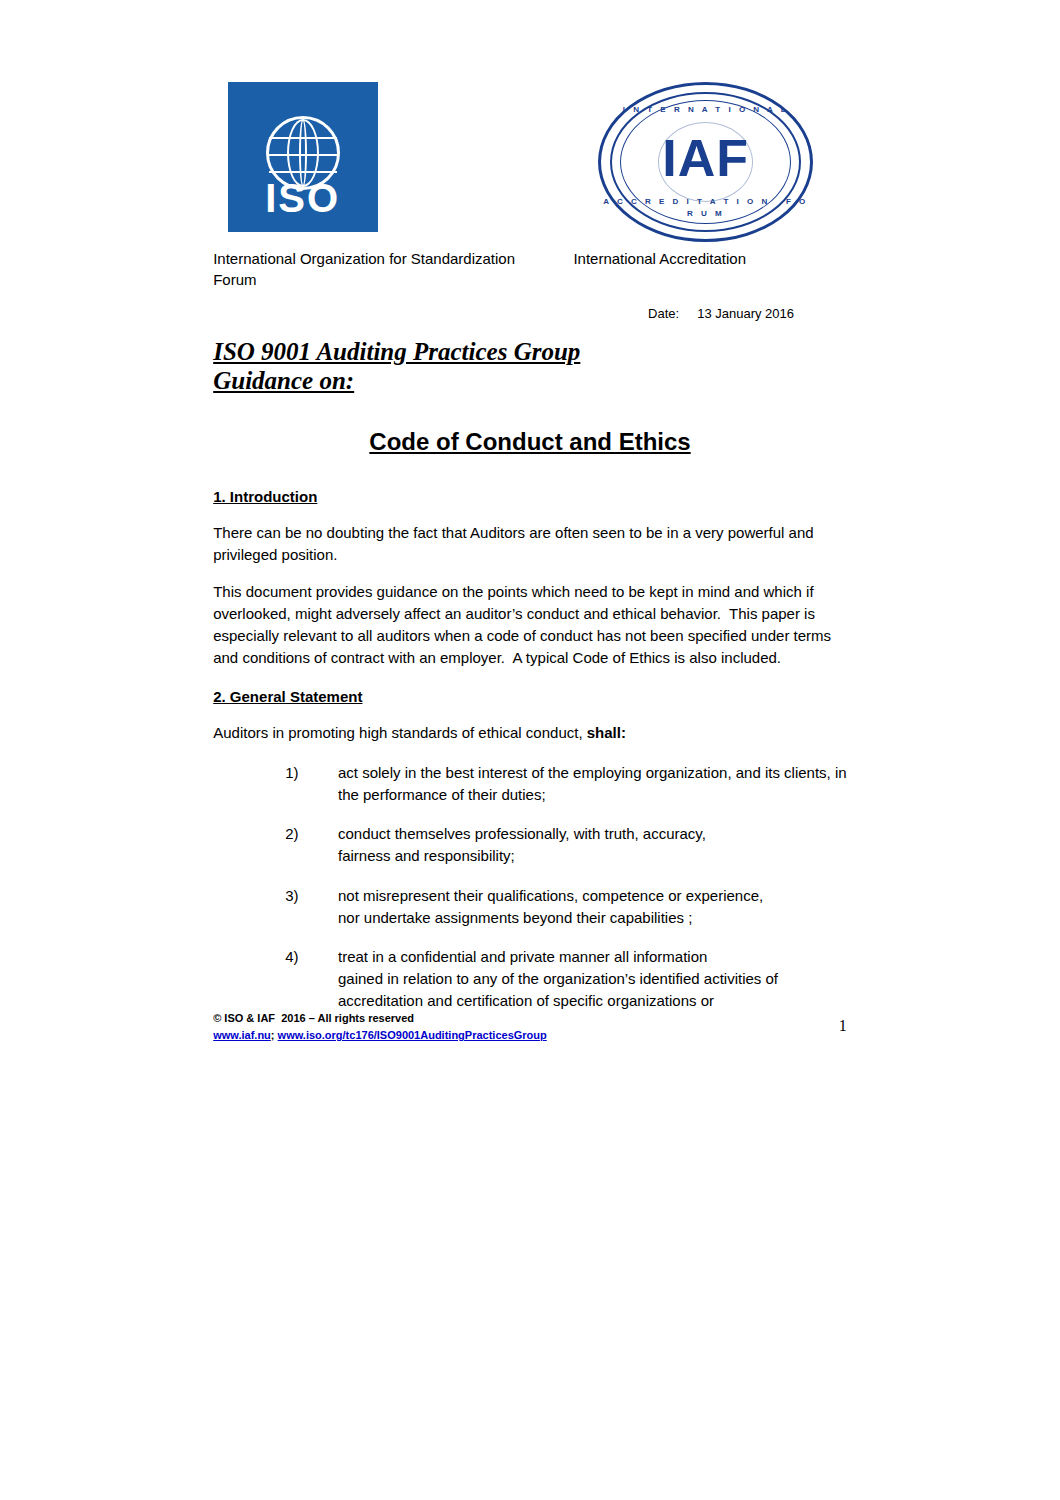ISO
I N T E R N A T I O N A L
IAF
A C C R E D I T A T I O N F O R U M
International Organization for Standardization
International Accreditation
Forum
Date: 13 January 2016
ISO 9001 Auditing Practices Group Guidance on:
Code of Conduct and Ethics
1. Introduction
There can be no doubting the fact that Auditors are often seen to be in a very powerful and privileged position.
This document provides guidance on the points which need to be kept in mind and which if overlooked, might adversely affect an auditor’s conduct and ethical behavior. This paper is especially relevant to all auditors when a code of conduct has not been specified under terms and conditions of contract with an employer. A typical Code of Ethics is also included.
2. General Statement
Auditors in promoting high standards of ethical conduct, shall:
1) act solely in the best interest of the employing organization, and its clients, in the performance of their duties;
2) conduct themselves professionally, with truth, accuracy,
fairness and responsibility;
3) not misrepresent their qualifications, competence or experience,
nor undertake assignments beyond their capabilities ;
4) treat in a confidential and private manner all information
gained in relation to any of the organization’s identified activities of accreditation and certification of specific organizations or
© ISO & IAF 2016 – All rights reserved
www.iaf.nu; www.iso.org/tc176/ISO9001AuditingPracticesGroup
1